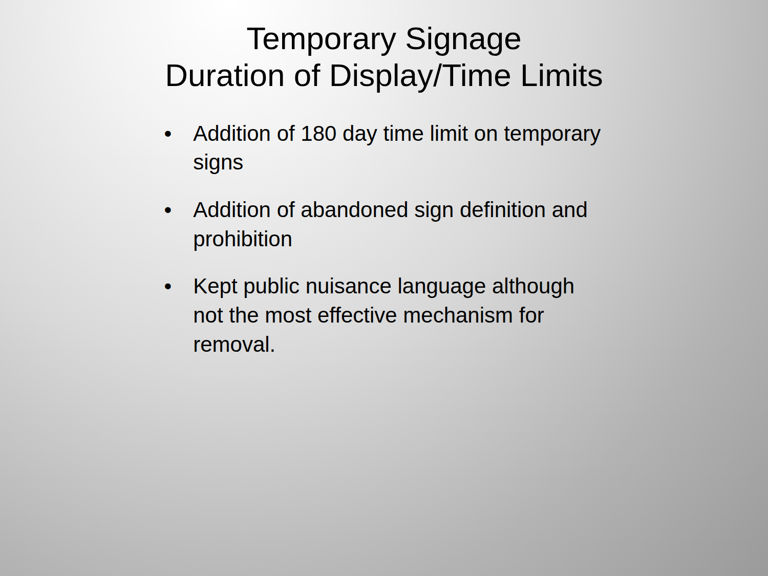Temporary Signage Duration of Display/Time Limits
Addition of 180 day time limit on temporary signs
Addition of abandoned sign definition and prohibition
Kept public nuisance language although not the most effective mechanism for removal.